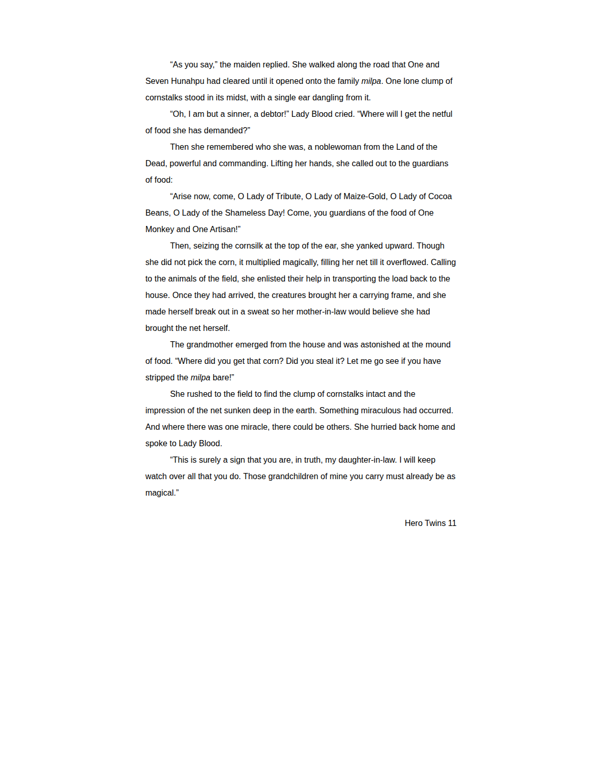“As you say,” the maiden replied. She walked along the road that One and Seven Hunahpu had cleared until it opened onto the family milpa. One lone clump of cornstalks stood in its midst, with a single ear dangling from it.
“Oh, I am but a sinner, a debtor!” Lady Blood cried. “Where will I get the netful of food she has demanded?”
Then she remembered who she was, a noblewoman from the Land of the Dead, powerful and commanding. Lifting her hands, she called out to the guardians of food:
“Arise now, come, O Lady of Tribute, O Lady of Maize-Gold, O Lady of Cocoa Beans, O Lady of the Shameless Day! Come, you guardians of the food of One Monkey and One Artisan!”
Then, seizing the cornsilk at the top of the ear, she yanked upward. Though she did not pick the corn, it multiplied magically, filling her net till it overflowed. Calling to the animals of the field, she enlisted their help in transporting the load back to the house. Once they had arrived, the creatures brought her a carrying frame, and she made herself break out in a sweat so her mother-in-law would believe she had brought the net herself.
The grandmother emerged from the house and was astonished at the mound of food. “Where did you get that corn? Did you steal it? Let me go see if you have stripped the milpa bare!”
She rushed to the field to find the clump of cornstalks intact and the impression of the net sunken deep in the earth. Something miraculous had occurred. And where there was one miracle, there could be others. She hurried back home and spoke to Lady Blood.
“This is surely a sign that you are, in truth, my daughter-in-law. I will keep watch over all that you do. Those grandchildren of mine you carry must already be as magical.”
Hero Twins 11